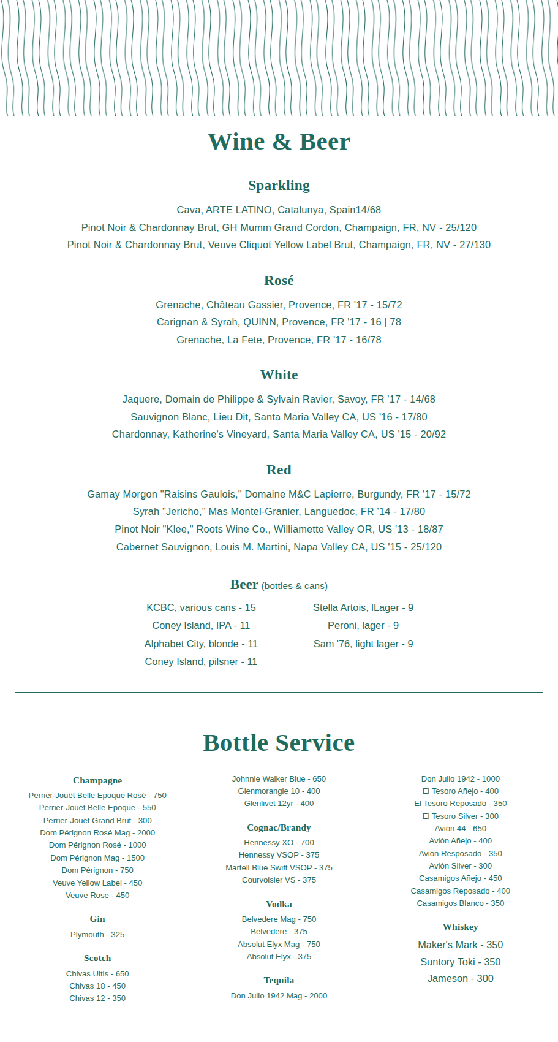Wine & Beer
Sparkling
Cava, ARTE LATINO, Catalunya, Spain14/68
Pinot Noir & Chardonnay Brut, GH Mumm Grand Cordon, Champaign, FR, NV - 25/120
Pinot Noir & Chardonnay Brut, Veuve Cliquot Yellow Label Brut, Champaign, FR, NV - 27/130
Rosé
Grenache, Château Gassier, Provence, FR '17 - 15/72
Carignan & Syrah, QUINN, Provence, FR '17 - 16 | 78
Grenache, La Fete, Provence, FR '17 - 16/78
White
Jaquere, Domain de Philippe & Sylvain Ravier, Savoy, FR '17 - 14/68
Sauvignon Blanc, Lieu Dit, Santa Maria Valley CA, US '16 - 17/80
Chardonnay, Katherine's Vineyard, Santa Maria Valley CA, US '15 - 20/92
Red
Gamay Morgon "Raisins Gaulois," Domaine M&C Lapierre, Burgundy, FR '17 - 15/72
Syrah "Jericho," Mas Montel-Granier, Languedoc, FR '14 - 17/80
Pinot Noir "Klee," Roots Wine Co., Williamette Valley OR, US '13 - 18/87
Cabernet Sauvignon, Louis M. Martini, Napa Valley CA, US '15 - 25/120
Beer (bottles & cans)
KCBC, various cans - 15
Coney Island, IPA - 11
Alphabet City, blonde - 11
Coney Island, pilsner - 11
Stella Artois, lLager - 9
Peroni, lager - 9
Sam '76, light lager - 9
Bottle Service
Champagne
Perrier-Jouët Belle Epoque Rosé - 750
Perrier-Jouët Belle Epoque - 550
Perrier-Jouët Grand Brut - 300
Dom Pérignon Rosé Mag - 2000
Dom Pérignon Rosé - 1000
Dom Pérignon Mag - 1500
Dom Pérignon - 750
Veuve Yellow Label - 450
Veuve Rose - 450
Gin
Plymouth - 325
Scotch
Chivas Ultis - 650
Chivas 18 - 450
Chivas 12 - 350
Johnnie Walker Blue - 650
Glenmorangie 10 - 400
Glenlivet 12yr - 400
Cognac/Brandy
Hennessy XO - 700
Hennessy VSOP - 375
Martell Blue Swift VSOP - 375
Courvoisier VS - 375
Vodka
Belvedere Mag - 750
Belvedere - 375
Absolut Elyx Mag - 750
Absolut Elyx - 375
Tequila
Don Julio 1942 Mag - 2000
Don Julio 1942 - 1000
El Tesoro Añejo - 400
El Tesoro Reposado - 350
El Tesoro Silver - 300
Avión 44 - 650
Avión Añejo - 400
Avión Resposado - 350
Avión Silver - 300
Casamigos Añejo - 450
Casamigos Reposado - 400
Casamigos Blanco - 350
Whiskey
Maker's Mark - 350
Suntory Toki - 350
Jameson - 300